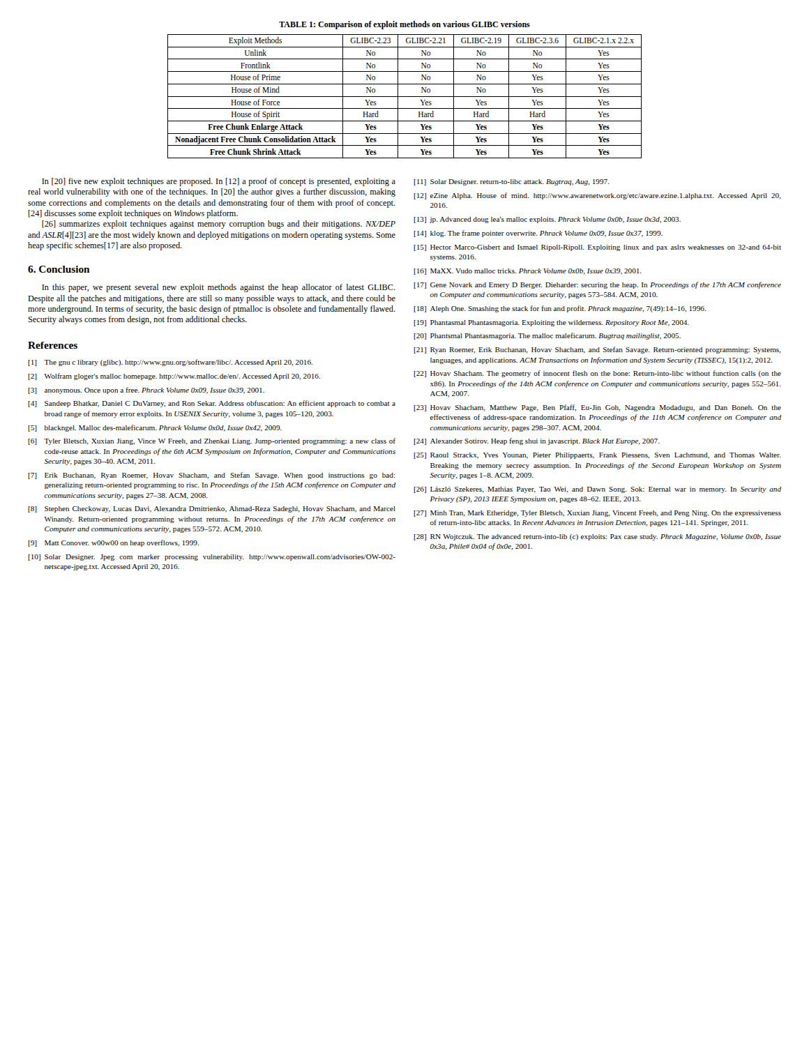TABLE 1: Comparison of exploit methods on various GLIBC versions
| Exploit Methods | GLIBC-2.23 | GLIBC-2.21 | GLIBC-2.19 | GLIBC-2.3.6 | GLIBC-2.1.x 2.2.x |
| --- | --- | --- | --- | --- | --- |
| Unlink | No | No | No | No | Yes |
| Frontlink | No | No | No | No | Yes |
| House of Prime | No | No | No | Yes | Yes |
| House of Mind | No | No | No | Yes | Yes |
| House of Force | Yes | Yes | Yes | Yes | Yes |
| House of Spirit | Hard | Hard | Hard | Hard | Yes |
| Free Chunk Enlarge Attack | Yes | Yes | Yes | Yes | Yes |
| Nonadjacent Free Chunk Consolidation Attack | Yes | Yes | Yes | Yes | Yes |
| Free Chunk Shrink Attack | Yes | Yes | Yes | Yes | Yes |
In [20] five new exploit techniques are proposed. In [12] a proof of concept is presented, exploiting a real world vulnerability with one of the techniques. In [20] the author gives a further discussion, making some corrections and complements on the details and demonstrating four of them with proof of concept. [24] discusses some exploit techniques on Windows platform.
[26] summarizes exploit techniques against memory corruption bugs and their mitigations. NX/DEP and ASLR[4][23] are the most widely known and deployed mitigations on modern operating systems. Some heap specific schemes[17] are also proposed.
6. Conclusion
In this paper, we present several new exploit methods against the heap allocator of latest GLIBC. Despite all the patches and mitigations, there are still so many possible ways to attack, and there could be more underground. In terms of security, the basic design of ptmalloc is obsolete and fundamentally flawed. Security always comes from design, not from additional checks.
References
[1] The gnu c library (glibc). http://www.gnu.org/software/libc/. Accessed April 20, 2016.
[2] Wolfram gloger's malloc homepage. http://www.malloc.de/en/. Accessed April 20, 2016.
[3] anonymous. Once upon a free. Phrack Volume 0x09, Issue 0x39, 2001.
[4] Sandeep Bhatkar, Daniel C DuVarney, and Ron Sekar. Address obfuscation: An efficient approach to combat a broad range of memory error exploits. In USENIX Security, volume 3, pages 105–120, 2003.
[5] blackngel. Malloc des-maleficarum. Phrack Volume 0x0d, Issue 0x42, 2009.
[6] Tyler Bletsch, Xuxian Jiang, Vince W Freeh, and Zhenkai Liang. Jump-oriented programming: a new class of code-reuse attack. In Proceedings of the 6th ACM Symposium on Information, Computer and Communications Security, pages 30–40. ACM, 2011.
[7] Erik Buchanan, Ryan Roemer, Hovav Shacham, and Stefan Savage. When good instructions go bad: generalizing return-oriented programming to risc. In Proceedings of the 15th ACM conference on Computer and communications security, pages 27–38. ACM, 2008.
[8] Stephen Checkoway, Lucas Davi, Alexandra Dmitrienko, Ahmad-Reza Sadeghi, Hovav Shacham, and Marcel Winandy. Return-oriented programming without returns. In Proceedings of the 17th ACM conference on Computer and communications security, pages 559–572. ACM, 2010.
[9] Matt Conover. w00w00 on heap overflows, 1999.
[10] Solar Designer. Jpeg com marker processing vulnerability. http://www.openwall.com/advisories/OW-002-netscape-jpeg.txt. Accessed April 20, 2016.
[11] Solar Designer. return-to-libc attack. Bugtraq, Aug, 1997.
[12] eZine Alpha. House of mind. http://www.awarenetwork.org/etc/aware.ezine.1.alpha.txt. Accessed April 20, 2016.
[13] jp. Advanced doug lea's malloc exploits. Phrack Volume 0x0b, Issue 0x3d, 2003.
[14] klog. The frame pointer overwrite. Phrack Volume 0x09, Issue 0x37, 1999.
[15] Hector Marco-Gisbert and Ismael Ripoll-Ripoll. Exploiting linux and pax aslrs weaknesses on 32-and 64-bit systems. 2016.
[16] MaXX. Vudo malloc tricks. Phrack Volume 0x0b, Issue 0x39, 2001.
[17] Gene Novark and Emery D Berger. Dieharder: securing the heap. In Proceedings of the 17th ACM conference on Computer and communications security, pages 573–584. ACM, 2010.
[18] Aleph One. Smashing the stack for fun and profit. Phrack magazine, 7(49):14–16, 1996.
[19] Phantasmal Phantasmagoria. Exploiting the wilderness. Repository Root Me, 2004.
[20] Phantsmal Phantasmagoria. The malloc maleficarum. Bugtraq mailinglist, 2005.
[21] Ryan Roemer, Erik Buchanan, Hovav Shacham, and Stefan Savage. Return-oriented programming: Systems, languages, and applications. ACM Transactions on Information and System Security (TISSEC), 15(1):2, 2012.
[22] Hovav Shacham. The geometry of innocent flesh on the bone: Return-into-libc without function calls (on the x86). In Proceedings of the 14th ACM conference on Computer and communications security, pages 552–561. ACM, 2007.
[23] Hovav Shacham, Matthew Page, Ben Pfaff, Eu-Jin Goh, Nagendra Modadugu, and Dan Boneh. On the effectiveness of address-space randomization. In Proceedings of the 11th ACM conference on Computer and communications security, pages 298–307. ACM, 2004.
[24] Alexander Sotirov. Heap feng shui in javascript. Black Hat Europe, 2007.
[25] Raoul Strackx, Yves Younan, Pieter Philippaerts, Frank Piessens, Sven Lachmund, and Thomas Walter. Breaking the memory secrecy assumption. In Proceedings of the Second European Workshop on System Security, pages 1–8. ACM, 2009.
[26] László Szekeres, Mathias Payer, Tao Wei, and Dawn Song. Sok: Eternal war in memory. In Security and Privacy (SP), 2013 IEEE Symposium on, pages 48–62. IEEE, 2013.
[27] Minh Tran, Mark Etheridge, Tyler Bletsch, Xuxian Jiang, Vincent Freeh, and Peng Ning. On the expressiveness of return-into-libc attacks. In Recent Advances in Intrusion Detection, pages 121–141. Springer, 2011.
[28] RN Wojtczuk. The advanced return-into-lib (c) exploits: Pax case study. Phrack Magazine, Volume 0x0b, Issue 0x3a, Phile# 0x04 of 0x0e, 2001.